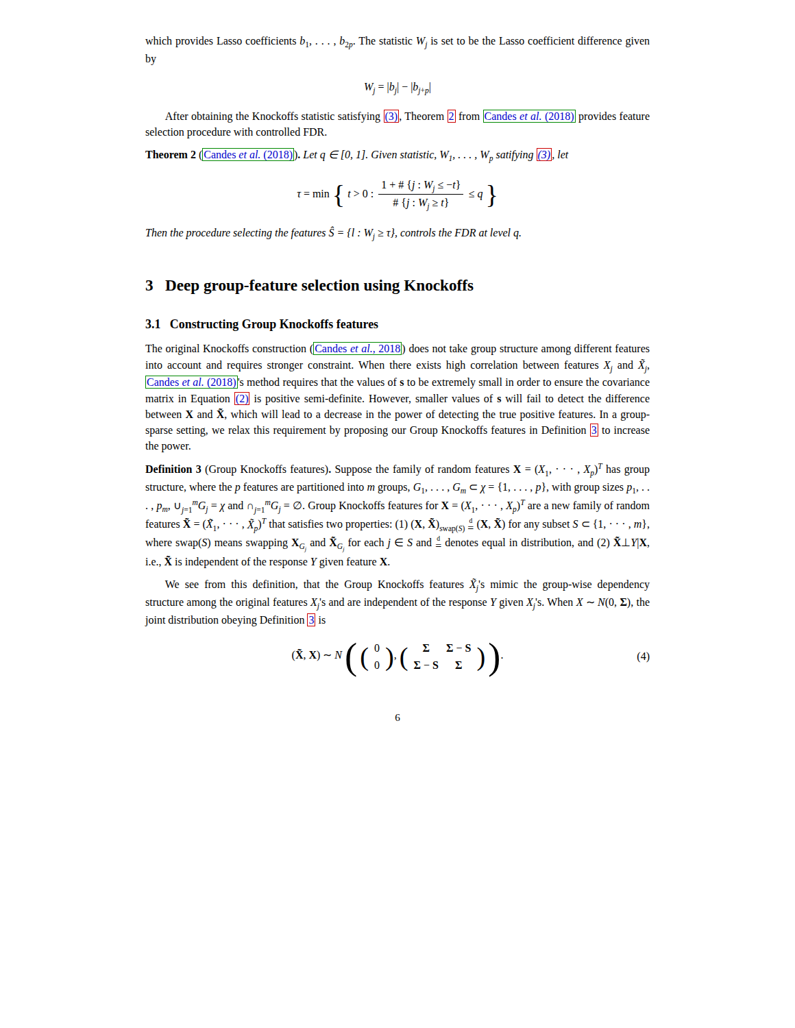which provides Lasso coefficients b1, . . . , b2p. The statistic Wj is set to be the Lasso coefficient difference given by
Wj = |bj| − |bj+p|
After obtaining the Knockoffs statistic satisfying (3), Theorem 2 from Candes et al. (2018) provides feature selection procedure with controlled FDR.
Theorem 2 (Candes et al. (2018)). Let q ∈ [0, 1]. Given statistic, W1, . . . , Wp satifying (3), let
τ = min { t > 0 : 1 + # {j : Wj ≤ −t}# {j : Wj ≥ t} ≤ q }
Then the procedure selecting the features Ŝ = {l : Wj ≥ τ}, controls the FDR at level q.
3 Deep group-feature selection using Knockoffs
3.1 Constructing Group Knockoffs features
The original Knockoffs construction (Candes et al., 2018) does not take group structure among different features into account and requires stronger constraint. When there exists high correlation between features Xj and X̃j, Candes et al. (2018)'s method requires that the values of s to be extremely small in order to ensure the covariance matrix in Equation (2) is positive semi-definite. However, smaller values of s will fail to detect the difference between X and X̃, which will lead to a decrease in the power of detecting the true positive features. In a group-sparse setting, we relax this requirement by proposing our Group Knockoffs features in Definition 3 to increase the power.
Definition 3 (Group Knockoffs features). Suppose the family of random features X = (X1, · · · , Xp)T has group structure, where the p features are partitioned into m groups, G1, . . . , Gm ⊂ χ = {1, . . . , p}, with group sizes p1, . . . , pm, ∪j=1mGj = χ and ∩j=1mGj = ∅. Group Knockoffs features for X = (X1, · · · , Xp)T are a new family of random features X̃ = (X̃1, · · · , X̃p)T that satisfies two properties: (1) (X, X̃)swap(S) d= (X, X̃) for any subset S ⊂ {1, · · · , m}, where swap(S) means swapping XGj and X̃Gj for each j ∈ S and d= denotes equal in distribution, and (2) X̃⊥Y|X, i.e., X̃ is independent of the response Y given feature X.
We see from this definition, that the Group Knockoffs features X̃j's mimic the group-wise dependency structure among the original features Xj's and are independent of the response Y given Xj's. When X ∼ N(0, Σ), the joint distribution obeying Definition 3 is
(X̃, X) ∼ N ( (
| 0 |
| 0 |
), (
| Σ | Σ − S |
| Σ − S | Σ |
) ). (4)
6